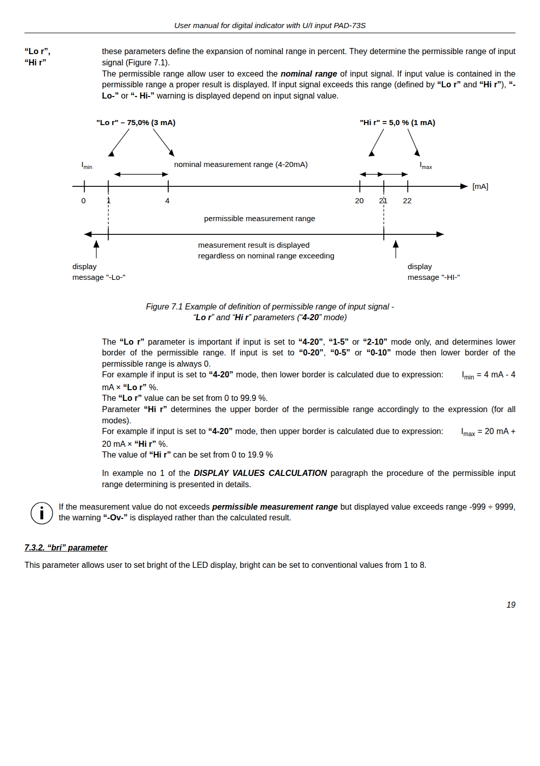User manual for digital indicator with U/I input PAD-73S
“Lo r”, “Hi r”
these parameters define the expansion of nominal range in percent. They determine the permissible range of input signal (Figure 7.1).
The permissible range allow user to exceed the nominal range of input signal. If input value is contained in the permissible range a proper result is displayed. If input signal exceeds this range (defined by “Lo r” and “Hi r”), “-Lo-” or “- Hi-” warning is displayed depend on input signal value.
"Lo r" – 75,0% (3 mA) "Hi r" = 5,0 % (1 mA) Imin Imax nominal measurement range (4-20mA) [mA] 0 1 4 20 21 22 permissible measurement range measurement result is displayed regardless on nominal range exceeding display message "-Lo-" display message "-HI-"
Figure 7.1 Example of definition of permissible range of input signal -
“Lo r” and “Hi r” parameters (“4-20” mode)
The “Lo r” parameter is important if input is set to “4-20”, “1-5” or “2-10” mode only, and determines lower border of the permissible range. If input is set to “0-20”, “0-5” or “0-10” mode then lower border of the permissible range is always 0.
For example if input is set to “4-20” mode, then lower border is calculated due to expression: Imin = 4 mA - 4 mA × “Lo r” %.
The “Lo r” value can be set from 0 to 99.9 %.
Parameter “Hi r” determines the upper border of the permissible range accordingly to the expression (for all modes).
For example if input is set to “4-20” mode, then upper border is calculated due to expression: Imax = 20 mA + 20 mA × “Hi r” %.
The value of “Hi r” can be set from 0 to 19.9 %
In example no 1 of the DISPLAY VALUES CALCULATION paragraph the procedure of the permissible input range determining is presented in details.
If the measurement value do not exceeds permissible measurement range but displayed value exceeds range -999 ÷ 9999, the warning “-Ov-” is displayed rather than the calculated result.
7.3.2. “bri” parameter
This parameter allows user to set bright of the LED display, bright can be set to conventional values from 1 to 8.
19